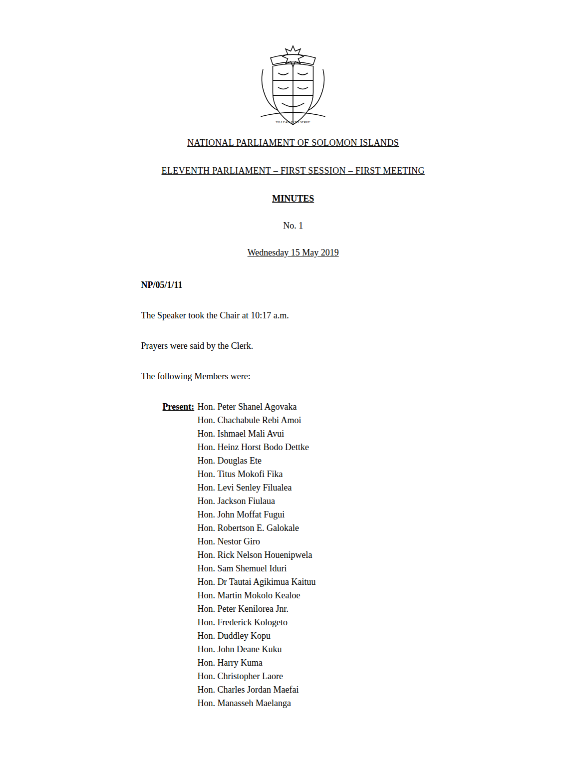NATIONAL PARLIAMENT OF SOLOMON ISLANDS
ELEVENTH PARLIAMENT – FIRST SESSION – FIRST MEETING
MINUTES
No. 1
Wednesday 15 May 2019
NP/05/1/11
The Speaker took the Chair at 10:17 a.m.
Prayers were said by the Clerk.
The following Members were:
Present:
Hon. Peter Shanel Agovaka
Hon. Chachabule Rebi Amoi
Hon. Ishmael Mali Avui
Hon. Heinz Horst Bodo Dettke
Hon. Douglas Ete
Hon. Titus Mokofi Fika
Hon. Levi Senley Filualea
Hon. Jackson Fiulaua
Hon. John Moffat Fugui
Hon. Robertson E. Galokale
Hon. Nestor Giro
Hon. Rick Nelson Houenipwela
Hon. Sam Shemuel Iduri
Hon. Dr Tautai Agikimua Kaituu
Hon. Martin Mokolo Kealoe
Hon. Peter Kenilorea Jnr.
Hon. Frederick Kologeto
Hon. Duddley Kopu
Hon. John Deane Kuku
Hon. Harry Kuma
Hon. Christopher Laore
Hon. Charles Jordan Maefai
Hon. Manasseh Maelanga